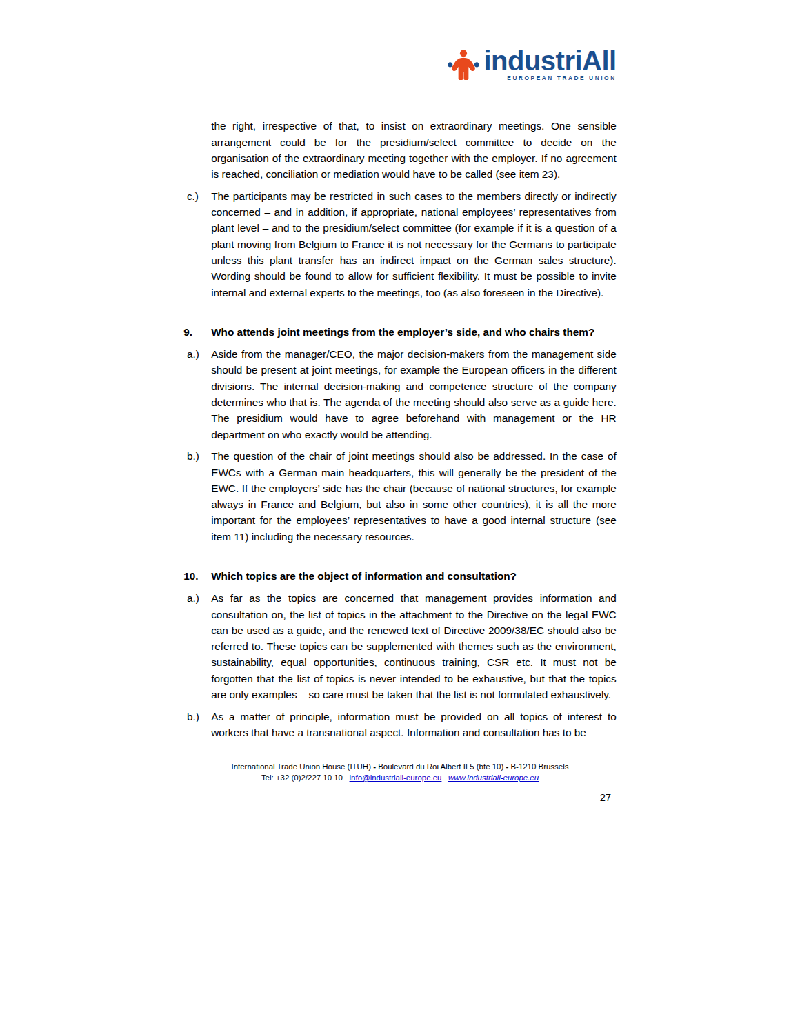industri All
EUROPEAN TRADE UNION
the right, irrespective of that, to insist on extraordinary meetings. One sensible arrangement could be for the presidium/select committee to decide on the organisation of the extraordinary meeting together with the employer. If no agreement is reached, conciliation or mediation would have to be called (see item 23).
c.)
The participants may be restricted in such cases to the members directly or indirectly concerned – and in addition, if appropriate, national employees’ representatives from plant level – and to the presidium/select committee (for example if it is a question of a plant moving from Belgium to France it is not necessary for the Germans to participate unless this plant transfer has an indirect impact on the German sales structure). Wording should be found to allow for sufficient flexibility. It must be possible to invite internal and external experts to the meetings, too (as also foreseen in the Directive).
9.
Who attends joint meetings from the employer’s side, and who chairs them?
a.)
Aside from the manager/CEO, the major decision-makers from the management side should be present at joint meetings, for example the European officers in the different divisions. The internal decision-making and competence structure of the company determines who that is. The agenda of the meeting should also serve as a guide here. The presidium would have to agree beforehand with management or the HR department on who exactly would be attending.
b.)
The question of the chair of joint meetings should also be addressed. In the case of EWCs with a German main headquarters, this will generally be the president of the EWC. If the employers’ side has the chair (because of national structures, for example always in France and Belgium, but also in some other countries), it is all the more important for the employees’ representatives to have a good internal structure (see item 11) including the necessary resources.
10.
Which topics are the object of information and consultation?
a.)
As far as the topics are concerned that management provides information and consultation on, the list of topics in the attachment to the Directive on the legal EWC can be used as a guide, and the renewed text of Directive 2009/38/EC should also be referred to. These topics can be supplemented with themes such as the environment, sustainability, equal opportunities, continuous training, CSR etc. It must not be forgotten that the list of topics is never intended to be exhaustive, but that the topics are only examples – so care must be taken that the list is not formulated exhaustively.
b.)
As a matter of principle, information must be provided on all topics of interest to workers that have a transnational aspect. Information and consultation has to be
International Trade Union House (ITUH) - Boulevard du Roi Albert II 5 (bte 10) - B-1210 Brussels
Tel: +32 (0)2/227 10 10 info@industriall-europe.eu www.industriall-europe.eu
27